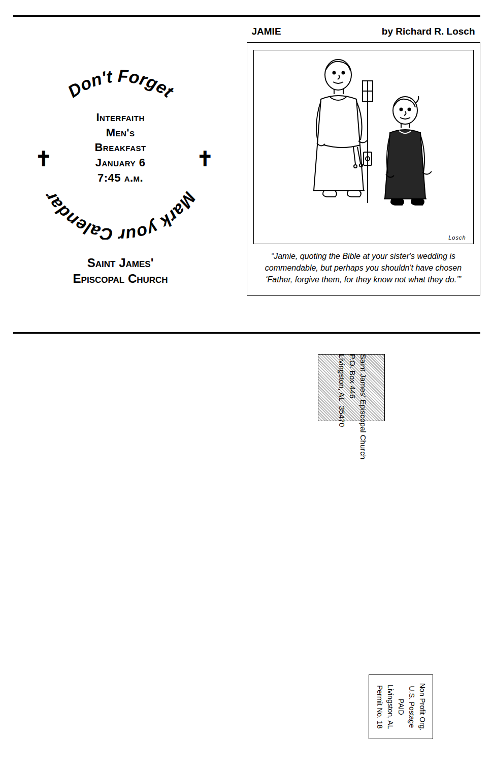Don't Forget Mark your Calendar ✝ ✝
Interfaith
Men's
Breakfast
January 6
7:45 a.m.
Saint James'
Episcopal Church
JAMIE by Richard R. Losch
Losch
“Jamie, quoting the Bible at your sister's wedding is commendable, but perhaps you shouldn't have chosen ‘Father, forgive them, for they know not what they do.’”
Saint James' Episcopal Church
P.O. Box 446
Livingston, AL 35470
Non Profit Org.
U.S. Postage
PAID
Livingston, AL
Permit No. 18